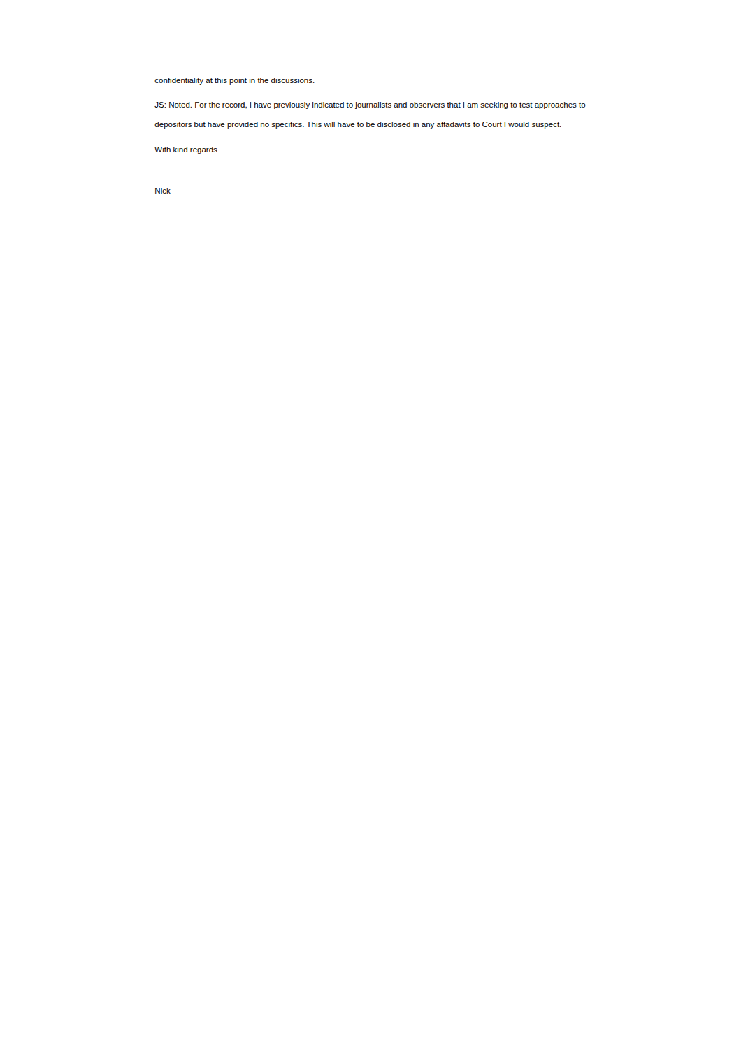confidentiality at this point in the discussions.
JS: Noted. For the record, I have previously indicated to journalists and observers that I am seeking to test approaches to depositors but have provided no specifics. This will have to be disclosed in any affadavits to Court I would suspect.
With kind regards
Nick